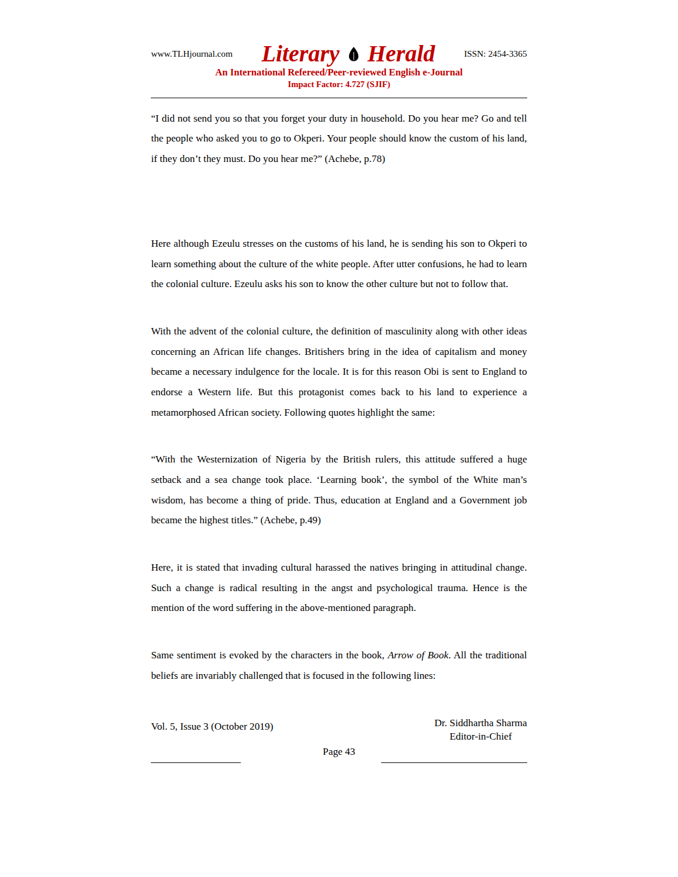www.TLHjournal.com
LiteraryHerald
ISSN: 2454-3365
An International Refereed/Peer-reviewed English e-Journal
Impact Factor: 4.727 (SJIF)
“I did not send you so that you forget your duty in household. Do you hear me? Go and tell the people who asked you to go to Okperi. Your people should know the custom of his land, if they don’t they must. Do you hear me?” (Achebe, p.78)
Here although Ezeulu stresses on the customs of his land, he is sending his son to Okperi to learn something about the culture of the white people. After utter confusions, he had to learn the colonial culture. Ezeulu asks his son to know the other culture but not to follow that.
With the advent of the colonial culture, the definition of masculinity along with other ideas concerning an African life changes. Britishers bring in the idea of capitalism and money became a necessary indulgence for the locale. It is for this reason Obi is sent to England to endorse a Western life. But this protagonist comes back to his land to experience a metamorphosed African society. Following quotes highlight the same:
“With the Westernization of Nigeria by the British rulers, this attitude suffered a huge setback and a sea change took place. ‘Learning book’, the symbol of the White man’s wisdom, has become a thing of pride. Thus, education at England and a Government job became the highest titles.” (Achebe, p.49)
Here, it is stated that invading cultural harassed the natives bringing in attitudinal change. Such a change is radical resulting in the angst and psychological trauma. Hence is the mention of the word suffering in the above-mentioned paragraph.
Same sentiment is evoked by the characters in the book, Arrow of Book. All the traditional beliefs are invariably challenged that is focused in the following lines:
Vol. 5, Issue 3 (October 2019)
Dr. Siddhartha Sharma
Editor-in-Chief
Page 43